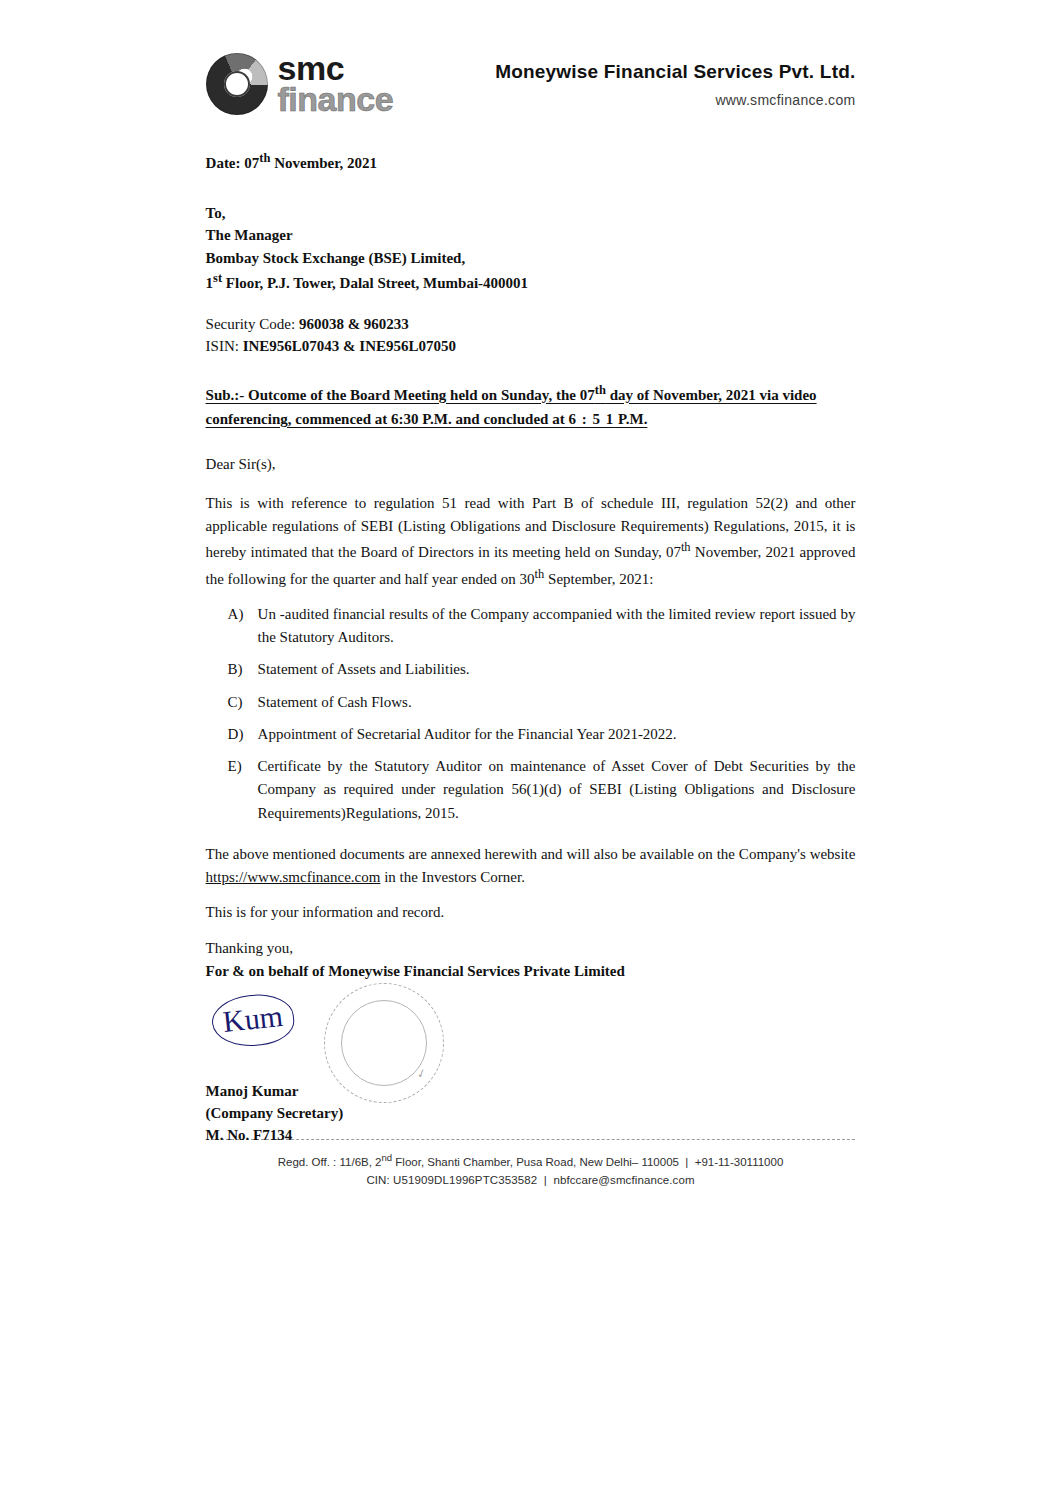smc finance
Moneywise Financial Services Pvt. Ltd.
www.smcfinance.com
Date: 07th November, 2021
To,
The Manager
Bombay Stock Exchange (BSE) Limited,
1st Floor, P.J. Tower, Dalal Street, Mumbai-400001
Security Code: 960038 & 960233
ISIN: INE956L07043 & INE956L07050
Sub.:- Outcome of the Board Meeting held on Sunday, the 07th day of November, 2021 via video conferencing, commenced at 6:30 P.M. and concluded at 6 : 5 1 P.M.
Dear Sir(s),
This is with reference to regulation 51 read with Part B of schedule III, regulation 52(2) and other applicable regulations of SEBI (Listing Obligations and Disclosure Requirements) Regulations, 2015, it is hereby intimated that the Board of Directors in its meeting held on Sunday, 07th November, 2021 approved the following for the quarter and half year ended on 30th September, 2021:
Un -audited financial results of the Company accompanied with the limited review report issued by the Statutory Auditors.
Statement of Assets and Liabilities.
Statement of Cash Flows.
Appointment of Secretarial Auditor for the Financial Year 2021-2022.
Certificate by the Statutory Auditor on maintenance of Asset Cover of Debt Securities by the Company as required under regulation 56(1)(d) of SEBI (Listing Obligations and Disclosure Requirements)Regulations, 2015.
The above mentioned documents are annexed herewith and will also be available on the Company's website https://www.smcfinance.com in the Investors Corner.
This is for your information and record.
Thanking you,
For & on behalf of Moneywise Financial Services Private Limited
✓
Kum
Manoj Kumar
(Company Secretary)
M. No. F7134
Regd. Off. : 11/6B, 2nd Floor, Shanti Chamber, Pusa Road, New Delhi– 110005 | +91-11-30111000
CIN: U51909DL1996PTC353582 | nbfccare@smcfinance.com